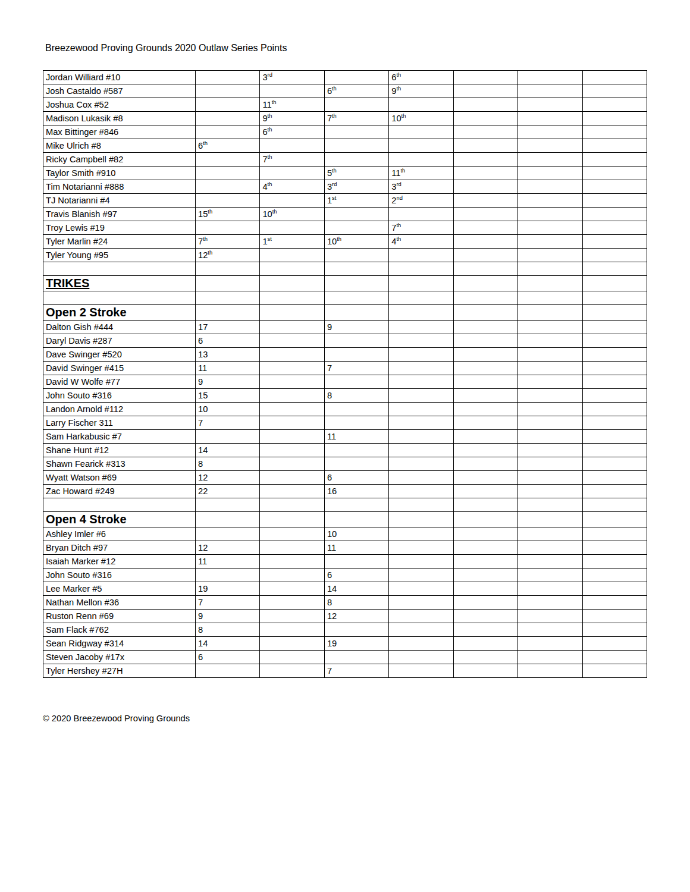Breezewood Proving Grounds 2020 Outlaw Series Points
| Jordan Williard #10 | | 3 rd | | 6 th | | | |
| Josh Castaldo #587 | | | 6 th | 9 th | | | |
| Joshua Cox #52 | | 11 th | | | | | |
| Madison Lukasik #8 | | 9 th | 7 th | 10 th | | | |
| Max Bittinger #846 | | 6 th | | | | | |
| Mike Ulrich #8 | 6 th | | | | | | |
| Ricky Campbell #82 | | 7 th | | | | | |
| Taylor Smith #910 | | | 5 th | 11 th | | | |
| Tim Notarianni #888 | | 4 th | 3 rd | 3 rd | | | |
| TJ Notarianni #4 | | | 1 st | 2 nd | | | |
| Travis Blanish #97 | 15 th | 10 th | | | | | |
| Troy Lewis #19 | | | | 7 th | | | |
| Tyler Marlin #24 | 7 th | 1 st | 10 th | 4 th | | | |
| Tyler Young #95 | 12 th | | | | | | |
| TRIKES | | | | | | | |
| Open 2 Stroke | | | | | | | |
| Dalton Gish #444 | 17 | | 9 | | | | |
| Daryl Davis #287 | 6 | | | | | | |
| Dave Swinger #520 | 13 | | | | | | |
| David Swinger #415 | 11 | | 7 | | | | |
| David W Wolfe #77 | 9 | | | | | | |
| John Souto #316 | 15 | | 8 | | | | |
| Landon Arnold #112 | 10 | | | | | | |
| Larry Fischer 311 | 7 | | | | | | |
| Sam Harkabusic #7 | | | 11 | | | | |
| Shane Hunt #12 | 14 | | | | | | |
| Shawn Fearick #313 | 8 | | | | | | |
| Wyatt Watson #69 | 12 | | 6 | | | | |
| Zac Howard #249 | 22 | | 16 | | | | |
| Open 4 Stroke | | | | | | | |
| Ashley Imler #6 | | | 10 | | | | |
| Bryan Ditch #97 | 12 | | 11 | | | | |
| Isaiah Marker #12 | 11 | | | | | | |
| John Souto #316 | | | 6 | | | | |
| Lee Marker #5 | 19 | | 14 | | | | |
| Nathan Mellon #36 | 7 | | 8 | | | | |
| Ruston Renn #69 | 9 | | 12 | | | | |
| Sam Flack #762 | 8 | | | | | | |
| Sean Ridgway #314 | 14 | | 19 | | | | |
| Steven Jacoby #17x | 6 | | | | | | |
| Tyler Hershey #27H | | | 7 | | | | |
© 2020 Breezewood Proving Grounds